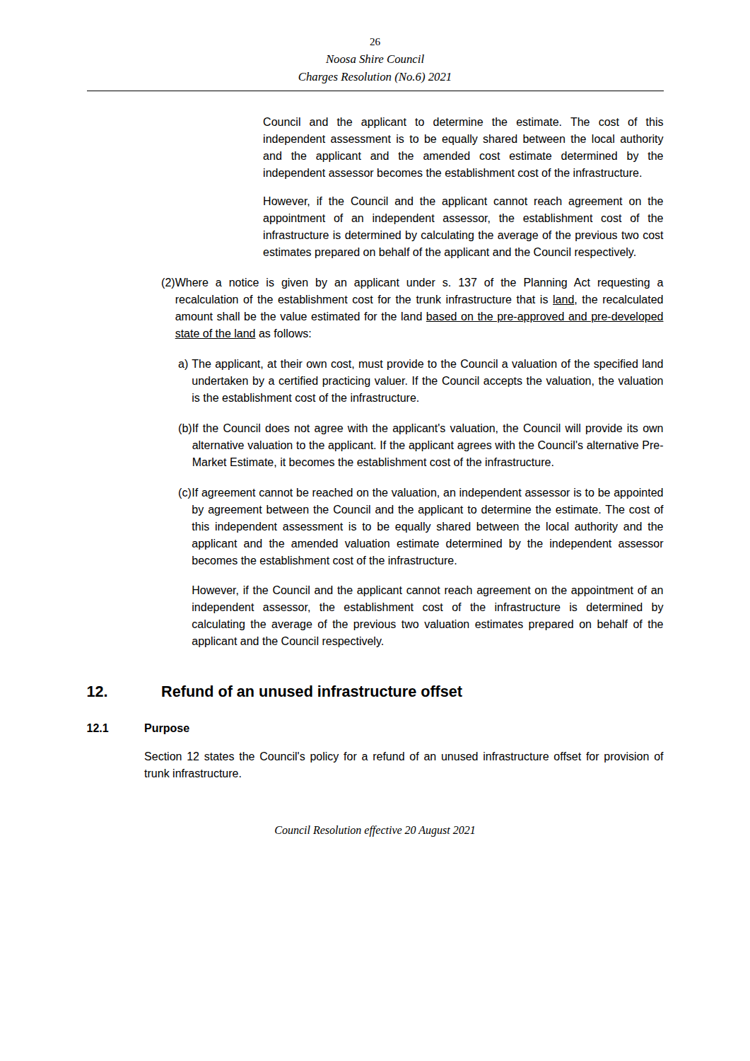26
Noosa Shire Council
Charges Resolution (No.6) 2021
Council and the applicant to determine the estimate. The cost of this independent assessment is to be equally shared between the local authority and the applicant and the amended cost estimate determined by the independent assessor becomes the establishment cost of the infrastructure.
However, if the Council and the applicant cannot reach agreement on the appointment of an independent assessor, the establishment cost of the infrastructure is determined by calculating the average of the previous two cost estimates prepared on behalf of the applicant and the Council respectively.
(2)
Where a notice is given by an applicant under s. 137 of the Planning Act requesting a recalculation of the establishment cost for the trunk infrastructure that is land, the recalculated amount shall be the value estimated for the land based on the pre-approved and pre-developed state of the land as follows:
a)
The applicant, at their own cost, must provide to the Council a valuation of the specified land undertaken by a certified practicing valuer. If the Council accepts the valuation, the valuation is the establishment cost of the infrastructure.
(b)
If the Council does not agree with the applicant's valuation, the Council will provide its own alternative valuation to the applicant. If the applicant agrees with the Council's alternative Pre-Market Estimate, it becomes the establishment cost of the infrastructure.
(c)
If agreement cannot be reached on the valuation, an independent assessor is to be appointed by agreement between the Council and the applicant to determine the estimate. The cost of this independent assessment is to be equally shared between the local authority and the applicant and the amended valuation estimate determined by the independent assessor becomes the establishment cost of the infrastructure.
However, if the Council and the applicant cannot reach agreement on the appointment of an independent assessor, the establishment cost of the infrastructure is determined by calculating the average of the previous two valuation estimates prepared on behalf of the applicant and the Council respectively.
12. Refund of an unused infrastructure offset
12.1 Purpose
Section 12 states the Council's policy for a refund of an unused infrastructure offset for provision of trunk infrastructure.
Council Resolution effective 20 August 2021